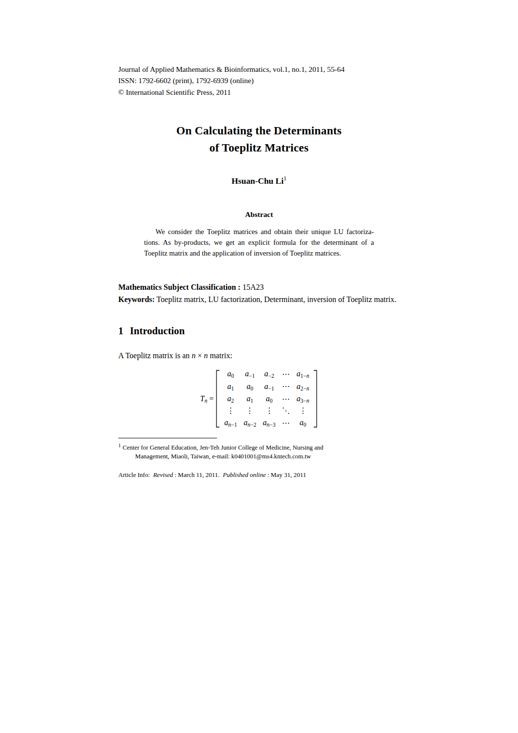Journal of Applied Mathematics & Bioinformatics, vol.1, no.1, 2011, 55-64
ISSN: 1792-6602 (print), 1792-6939 (online)
© International Scientific Press, 2011
On Calculating the Determinantsof Toeplitz Matrices
Hsuan-Chu Li1
Abstract
We consider the Toeplitz matrices and obtain their unique LU factorizations. As by-products, we get an explicit formula for the determinant of a Toeplitz matrix and the application of inversion of Toeplitz matrices.
Mathematics Subject Classification : 15A23
Keywords: Toeplitz matrix, LU factorization, Determinant, inversion of Toeplitz matrix.
1 Introduction
A Toeplitz matrix is an n × n matrix:
Tn =
| a 0 | a −1 | a −2 | ⋯ | a 1− n |
| a 1 | a 0 | a −1 | ⋯ | a 2− n |
| a 2 | a 1 | a 0 | ⋯ | a 3− n |
| ⋮ | ⋮ | ⋮ | ⋱ | ⋮ |
| a n −1 | a n −2 | a n −3 | ⋯ | a 0 |
1Center for General Education, Jen-Teh Junior College of Medicine, Nursing andManagement, Miaoli, Taiwan, e-mail: k0401001@ms4.kntech.com.tw
Article Info: Revised : March 11, 2011. Published online : May 31, 2011